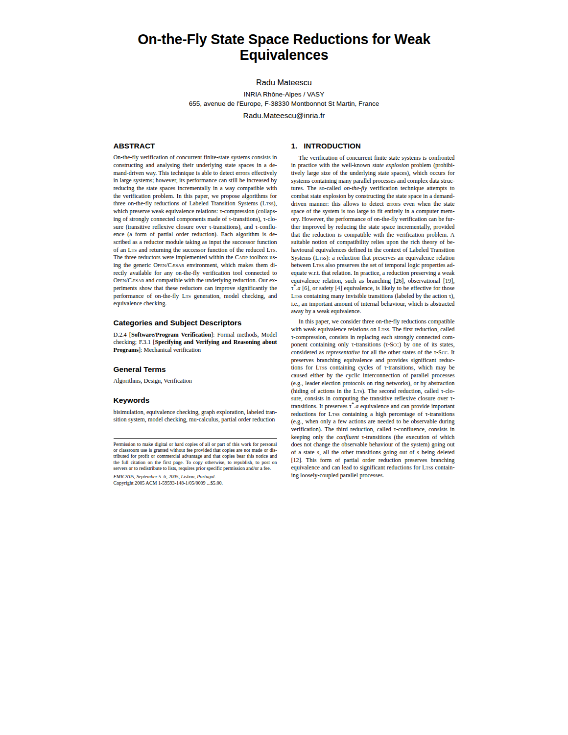On-the-Fly State Space Reductions for Weak Equivalences
Radu Mateescu
INRIA Rhône-Alpes / VASY
655, avenue de l'Europe, F-38330 Montbonnot St Martin, France
Radu.Mateescu@inria.fr
ABSTRACT
On-the-fly verification of concurrent finite-state systems consists in constructing and analysing their underlying state spaces in a demand-driven way. This technique is able to detect errors effectively in large systems; however, its performance can still be increased by reducing the state spaces incrementally in a way compatible with the verification problem. In this paper, we propose algorithms for three on-the-fly reductions of Labeled Transition Systems (Ltss), which preserve weak equivalence relations: τ-compression (collapsing of strongly connected components made of τ-transitions), τ-closure (transitive reflexive closure over τ-transitions), and τ-confluence (a form of partial order reduction). Each algorithm is described as a reductor module taking as input the successor function of an Lts and returning the successor function of the reduced Lts. The three reductors were implemented within the Cadp toolbox using the generic Open/Cæsar environment, which makes them directly available for any on-the-fly verification tool connected to Open/Cæsar and compatible with the underlying reduction. Our experiments show that these reductors can improve significantly the performance of on-the-fly Lts generation, model checking, and equivalence checking.
Categories and Subject Descriptors
D.2.4 [Software/Program Verification]: Formal methods, Model checking; F.3.1 [Specifying and Verifying and Reasoning about Programs]: Mechanical verification
General Terms
Algorithms, Design, Verification
Keywords
bisimulation, equivalence checking, graph exploration, labeled transition system, model checking, mu-calculus, partial order reduction
Permission to make digital or hard copies of all or part of this work for personal or classroom use is granted without fee provided that copies are not made or distributed for profit or commercial advantage and that copies bear this notice and the full citation on the first page. To copy otherwise, to republish, to post on servers or to redistribute to lists, requires prior specific permission and/or a fee.
FMICS'05, September 5–6, 2005, Lisbon, Portugal.
Copyright 2005 ACM 1-59593-148-1/05/0009 ...$5.00.
1. INTRODUCTION
The verification of concurrent finite-state systems is confronted in practice with the well-known state explosion problem (prohibitively large size of the underlying state spaces), which occurs for systems containing many parallel processes and complex data structures. The so-called on-the-fly verification technique attempts to combat state explosion by constructing the state space in a demand-driven manner: this allows to detect errors even when the state space of the system is too large to fit entirely in a computer memory. However, the performance of on-the-fly verification can be further improved by reducing the state space incrementally, provided that the reduction is compatible with the verification problem. A suitable notion of compatibility relies upon the rich theory of behavioural equivalences defined in the context of Labeled Transition Systems (Ltss): a reduction that preserves an equivalence relation between Ltss also preserves the set of temporal logic properties adequate w.r.t. that relation. In practice, a reduction preserving a weak equivalence relation, such as branching [26], observational [19], τ*.a [6], or safety [4] equivalence, is likely to be effective for those Ltss containing many invisible transitions (labeled by the action τ), i.e., an important amount of internal behaviour, which is abstracted away by a weak equivalence.
In this paper, we consider three on-the-fly reductions compatible with weak equivalence relations on Ltss. The first reduction, called τ-compression, consists in replacing each strongly connected component containing only τ-transitions (τ-Scc) by one of its states, considered as representative for all the other states of the τ-Scc. It preserves branching equivalence and provides significant reductions for Ltss containing cycles of τ-transitions, which may be caused either by the cyclic interconnection of parallel processes (e.g., leader election protocols on ring networks), or by abstraction (hiding of actions in the Lts). The second reduction, called τ-closure, consists in computing the transitive reflexive closure over τ-transitions. It preserves τ*.a equivalence and can provide important reductions for Ltss containing a high percentage of τ-transitions (e.g., when only a few actions are needed to be observable during verification). The third reduction, called τ-confluence, consists in keeping only the confluent τ-transitions (the execution of which does not change the observable behaviour of the system) going out of a state s, all the other transitions going out of s being deleted [12]. This form of partial order reduction preserves branching equivalence and can lead to significant reductions for Ltss containing loosely-coupled parallel processes.